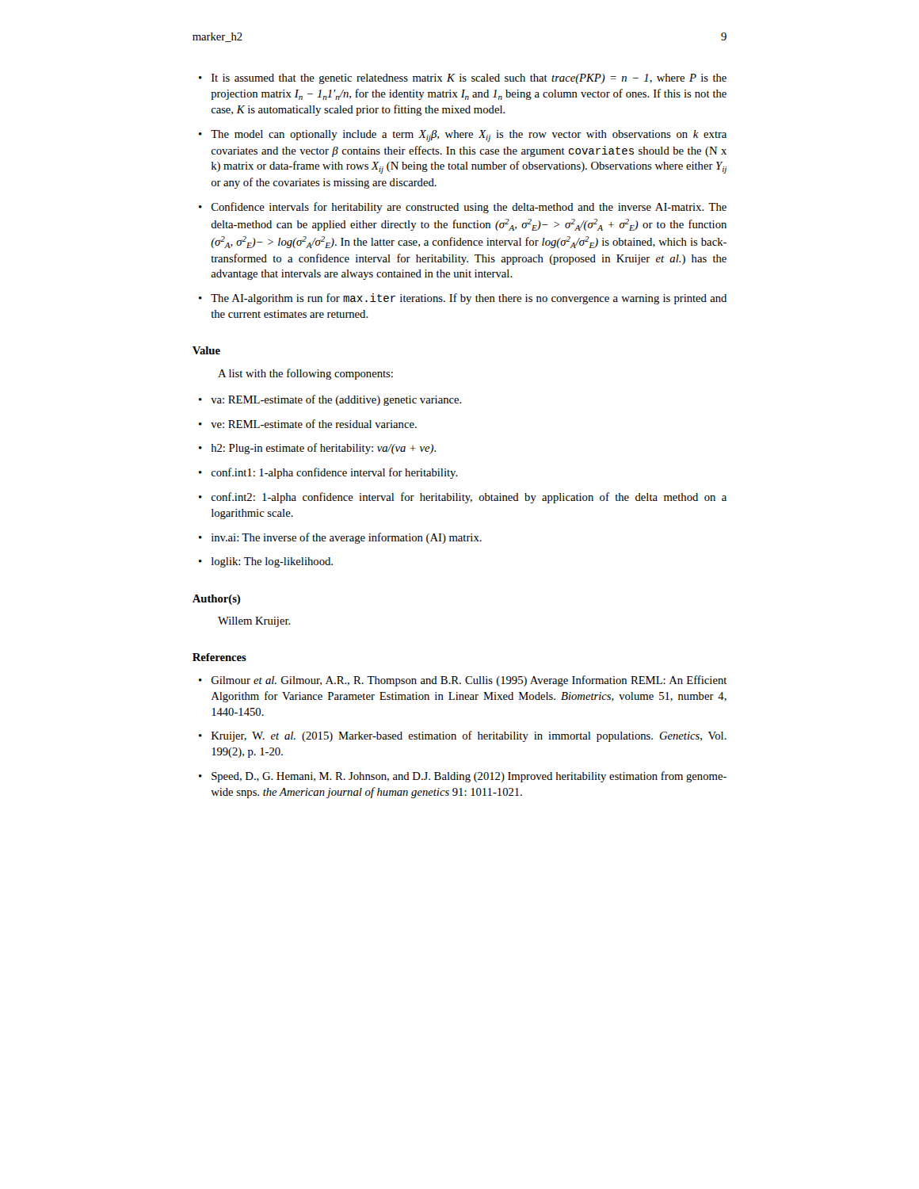marker_h2 9
It is assumed that the genetic relatedness matrix K is scaled such that trace(PKP) = n − 1, where P is the projection matrix In − 1n1′n/n, for the identity matrix In and 1n being a column vector of ones. If this is not the case, K is automatically scaled prior to fitting the mixed model.
The model can optionally include a term Xijβ, where Xij is the row vector with observations on k extra covariates and the vector β contains their effects. In this case the argument covariates should be the (N x k) matrix or data-frame with rows Xij (N being the total number of observations). Observations where either Yij or any of the covariates is missing are discarded.
Confidence intervals for heritability are constructed using the delta-method and the inverse AI-matrix. The delta-method can be applied either directly to the function (σ2 A, σ2 E)− > σ2 A/(σ2 A + σ2 E) or to the function (σ2 A, σ2 E)− > log(σ2 A/σ2 E). In the latter case, a confidence interval for log(σ2 A/σ2 E) is obtained, which is back-transformed to a confidence interval for heritability. This approach (proposed in Kruijer et al.) has the advantage that intervals are always contained in the unit interval.
The AI-algorithm is run for max.iter iterations. If by then there is no convergence a warning is printed and the current estimates are returned.
Value
A list with the following components:
va: REML-estimate of the (additive) genetic variance.
ve: REML-estimate of the residual variance.
h2: Plug-in estimate of heritability: va/(va + ve).
conf.int1: 1-alpha confidence interval for heritability.
conf.int2: 1-alpha confidence interval for heritability, obtained by application of the delta method on a logarithmic scale.
inv.ai: The inverse of the average information (AI) matrix.
loglik: The log-likelihood.
Author(s)
Willem Kruijer.
References
Gilmour et al. Gilmour, A.R., R. Thompson and B.R. Cullis (1995) Average Information REML: An Efficient Algorithm for Variance Parameter Estimation in Linear Mixed Models. Biometrics, volume 51, number 4, 1440-1450.
Kruijer, W. et al. (2015) Marker-based estimation of heritability in immortal populations. Genetics, Vol. 199(2), p. 1-20.
Speed, D., G. Hemani, M. R. Johnson, and D.J. Balding (2012) Improved heritability estimation from genome-wide snps. the American journal of human genetics 91: 1011-1021.